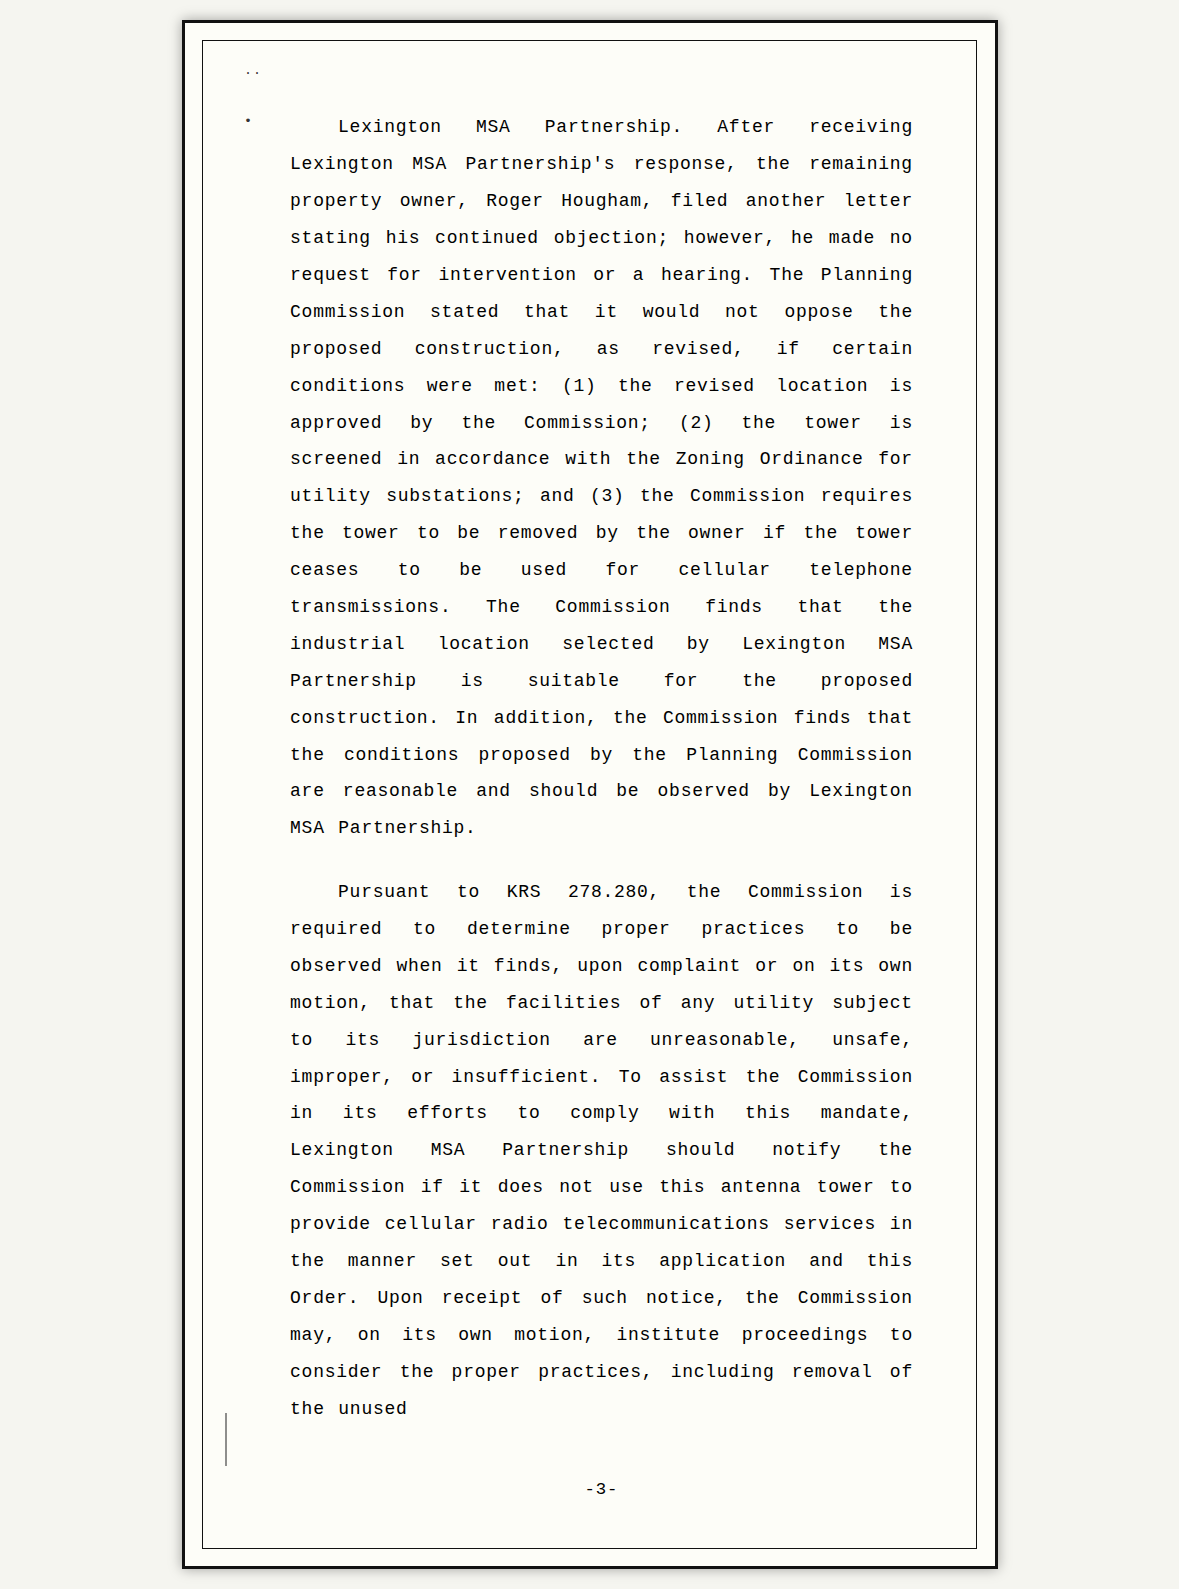..
•
Lexington MSA Partnership. After receiving Lexington MSA Partnership's response, the remaining property owner, Roger Hougham, filed another letter stating his continued objection; however, he made no request for intervention or a hearing. The Planning Commission stated that it would not oppose the proposed construction, as revised, if certain conditions were met: (1) the revised location is approved by the Commission; (2) the tower is screened in accordance with the Zoning Ordinance for utility substations; and (3) the Commission requires the tower to be removed by the owner if the tower ceases to be used for cellular telephone transmissions. The Commission finds that the industrial location selected by Lexington MSA Partnership is suitable for the proposed construction. In addition, the Commission finds that the conditions proposed by the Planning Commission are reasonable and should be observed by Lexington MSA Partnership.
Pursuant to KRS 278.280, the Commission is required to determine proper practices to be observed when it finds, upon complaint or on its own motion, that the facilities of any utility subject to its jurisdiction are unreasonable, unsafe, improper, or insufficient. To assist the Commission in its efforts to comply with this mandate, Lexington MSA Partnership should notify the Commission if it does not use this antenna tower to provide cellular radio telecommunications services in the manner set out in its application and this Order. Upon receipt of such notice, the Commission may, on its own motion, institute proceedings to consider the proper practices, including removal of the unused
-3-